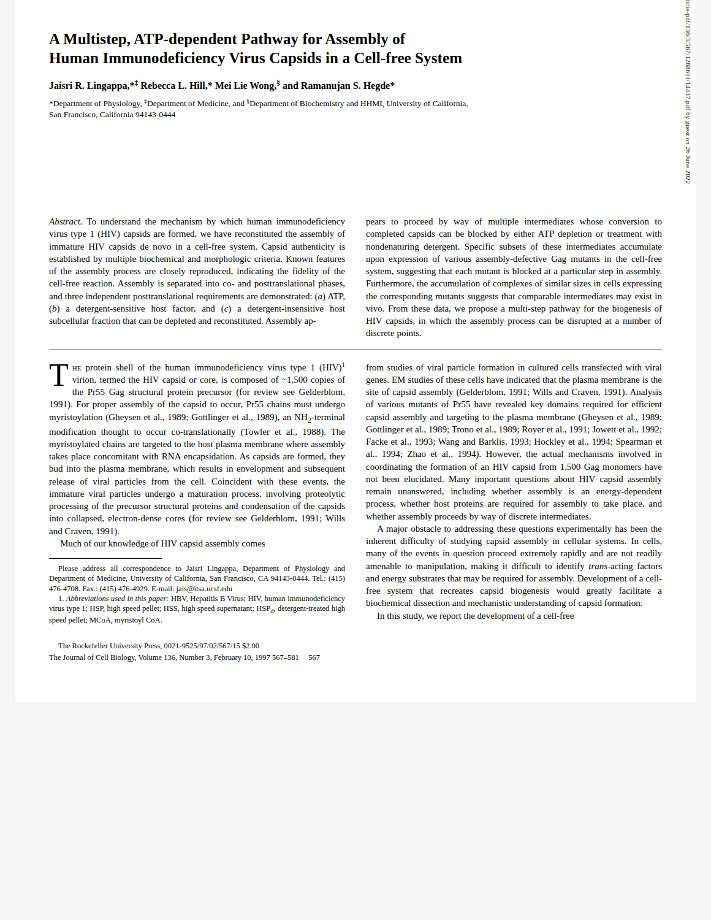Downloaded from http://rupress.org/jcb/article-pdf/136/3/567/1288611/14437.pdf by guest on 26 June 2022
A Multistep, ATP-dependent Pathway for Assembly of
Human Immunodeficiency Virus Capsids in a Cell-free System
Jaisri R. Lingappa,*‡ Rebecca L. Hill,* Mei Lie Wong,§ and Ramanujan S. Hegde*
*Department of Physiology, ‡Department of Medicine, and §Department of Biochemistry and HHMI, University of California,
San Francisco, California 94143-0444
Abstract. To understand the mechanism by which human immunodeficiency virus type 1 (HIV) capsids are formed, we have reconstituted the assembly of immature HIV capsids de novo in a cell-free system. Capsid authenticity is established by multiple biochemical and morphologic criteria. Known features of the assembly process are closely reproduced, indicating the fidelity of the cell-free reaction. Assembly is separated into co- and posttranslational phases, and three independent posttranslational requirements are demonstrated: (a) ATP, (b) a detergent-sensitive host factor, and (c) a detergent-insensitive host subcellular fraction that can be depleted and reconstituted. Assembly ap-
pears to proceed by way of multiple intermediates whose conversion to completed capsids can be blocked by either ATP depletion or treatment with nondenaturing detergent. Specific subsets of these intermediates accumulate upon expression of various assembly-defective Gag mutants in the cell-free system, suggesting that each mutant is blocked at a particular step in assembly. Furthermore, the accumulation of complexes of similar sizes in cells expressing the corresponding mutants suggests that comparable intermediates may exist in vivo. From these data, we propose a multi-step pathway for the biogenesis of HIV capsids, in which the assembly process can be disrupted at a number of discrete points.
The protein shell of the human immunodeficiency virus type 1 (HIV)1 virion, termed the HIV capsid or core, is composed of ~1,500 copies of the Pr55 Gag structural protein precursor (for review see Gelderblom, 1991). For proper assembly of the capsid to occur, Pr55 chains must undergo myristoylation (Gheysen et al., 1989; Gottlinger et al., 1989), an NH2-terminal modification thought to occur co-translationally (Towler et al., 1988). The myristoylated chains are targeted to the host plasma membrane where assembly takes place concomitant with RNA encapsidation. As capsids are formed, they bud into the plasma membrane, which results in envelopment and subsequent release of viral particles from the cell. Coincident with these events, the immature viral particles undergo a maturation process, involving proteolytic processing of the precursor structural proteins and condensation of the capsids into collapsed, electron-dense cores (for review see Gelderblom, 1991; Wills and Craven, 1991).
Much of our knowledge of HIV capsid assembly comes
Please address all correspondence to Jaisri Lingappa, Department of Physiology and Department of Medicine, University of California, San Francisco, CA 94143-0444. Tel.: (415) 476-4708. Fax.: (415) 476-4929. E-mail: jais@itsa.ucsf.edu
1. Abbreviations used in this paper: HBV, Hepatitis B Virus; HIV, human immunodeficiency virus type 1; HSP, high speed pellet; HSS, high speed supernatant; HSPd, detergent-treated high speed pellet; MCoA, myristoyl CoA.
from studies of viral particle formation in cultured cells transfected with viral genes. EM studies of these cells have indicated that the plasma membrane is the site of capsid assembly (Gelderblom, 1991; Wills and Craven, 1991). Analysis of various mutants of Pr55 have revealed key domains required for efficient capsid assembly and targeting to the plasma membrane (Gheysen et al., 1989; Gottlinger et al., 1989; Trono et al., 1989; Royer et al., 1991; Jowett et al., 1992; Facke et al., 1993; Wang and Barklis, 1993; Hockley et al., 1994; Spearman et al., 1994; Zhao et al., 1994). However, the actual mechanisms involved in coordinating the formation of an HIV capsid from 1,500 Gag monomers have not been elucidated. Many important questions about HIV capsid assembly remain unanswered, including whether assembly is an energy-dependent process, whether host proteins are required for assembly to take place, and whether assembly proceeds by way of discrete intermediates.
A major obstacle to addressing these questions experimentally has been the inherent difficulty of studying capsid assembly in cellular systems. In cells, many of the events in question proceed extremely rapidly and are not readily amenable to manipulation, making it difficult to identify trans-acting factors and energy substrates that may be required for assembly. Development of a cell-free system that recreates capsid biogenesis would greatly facilitate a biochemical dissection and mechanistic understanding of capsid formation.
In this study, we report the development of a cell-free
The Rockefeller University Press, 0021-9525/97/02/567/15 $2.00
The Journal of Cell Biology, Volume 136, Number 3, February 10, 1997 567–581 567